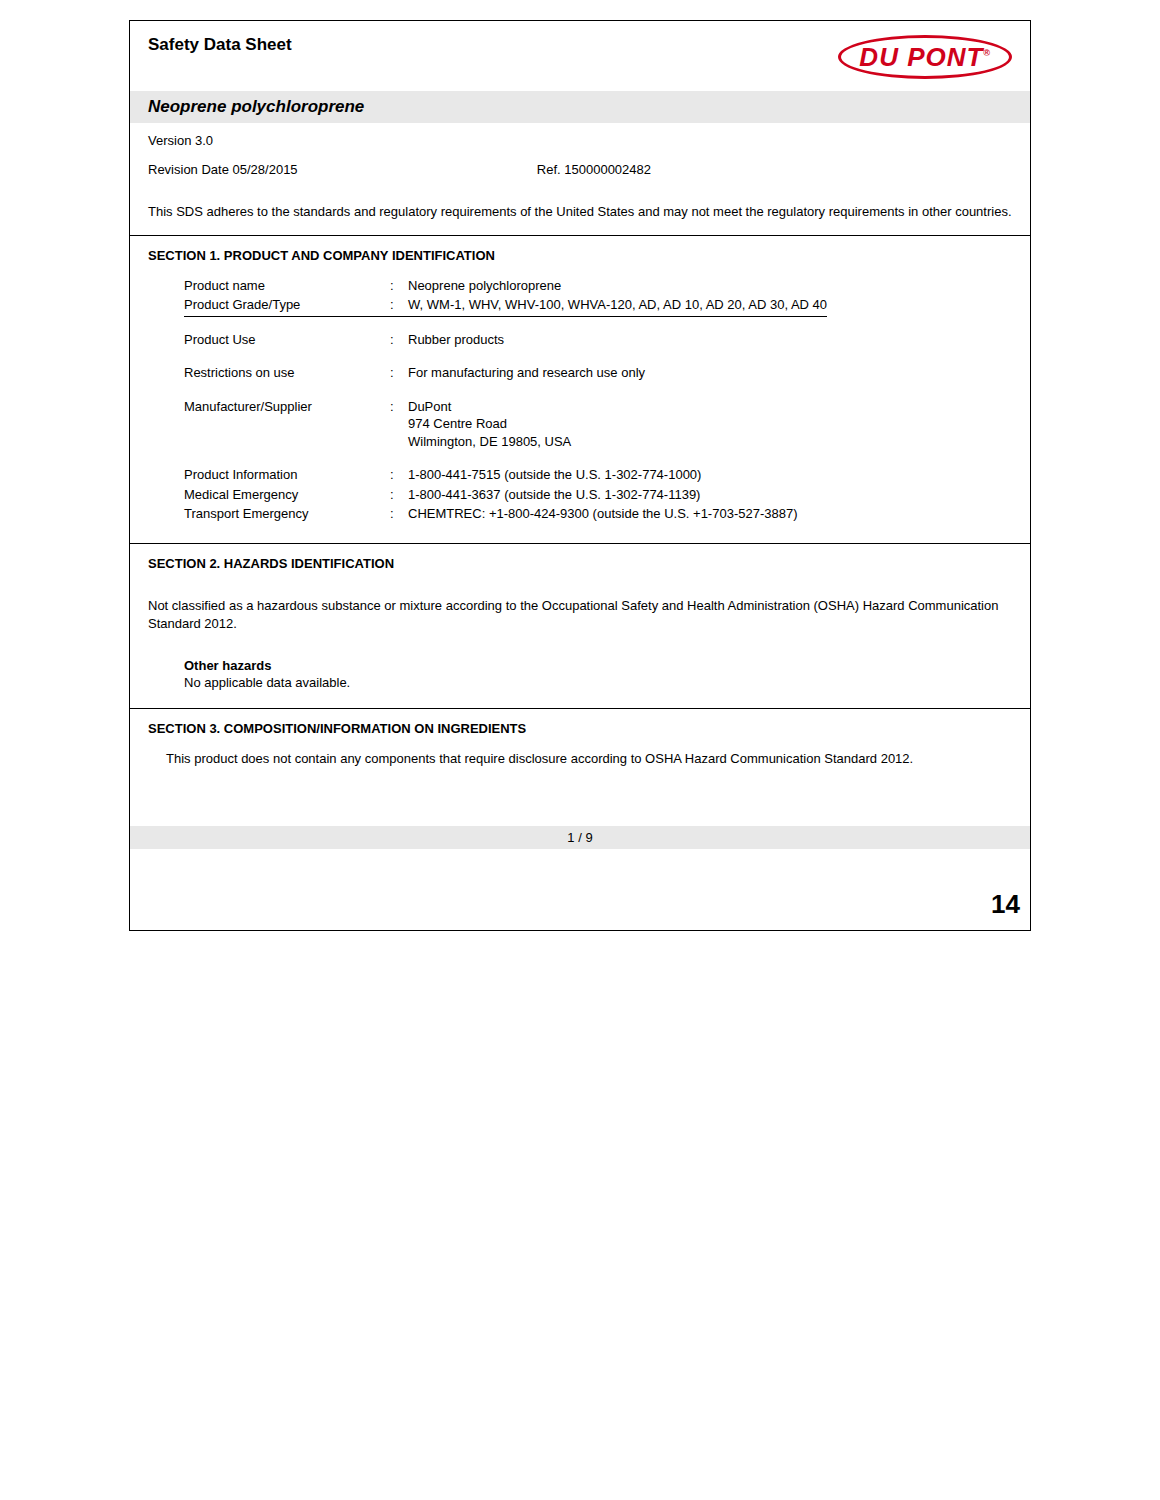Safety Data Sheet
DU PONT®
Neoprene polychloroprene
Version 3.0
Revision Date 05/28/2015
Ref. 150000002482
This SDS adheres to the standards and regulatory requirements of the United States and may not meet the regulatory requirements in other countries.
SECTION 1. PRODUCT AND COMPANY IDENTIFICATION
| Product name | : | Neoprene polychloroprene |
| Product Grade/Type | : | W, WM-1, WHV, WHV-100, WHVA-120, AD, AD 10, AD 20, AD 30, AD 40 |
| Product Use | : | Rubber products |
| Restrictions on use | : | For manufacturing and research use only |
| Manufacturer/Supplier | : | DuPont 974 Centre Road Wilmington, DE 19805, USA |
| Product Information | : | 1-800-441-7515 (outside the U.S. 1-302-774-1000) |
| Medical Emergency | : | 1-800-441-3637 (outside the U.S. 1-302-774-1139) |
| Transport Emergency | : | CHEMTREC: +1-800-424-9300 (outside the U.S. +1-703-527-3887) |
SECTION 2. HAZARDS IDENTIFICATION
Not classified as a hazardous substance or mixture according to the Occupational Safety and Health Administration (OSHA) Hazard Communication Standard 2012.
Other hazards
No applicable data available.
SECTION 3. COMPOSITION/INFORMATION ON INGREDIENTS
This product does not contain any components that require disclosure according to OSHA Hazard Communication Standard 2012.
1 / 9
14